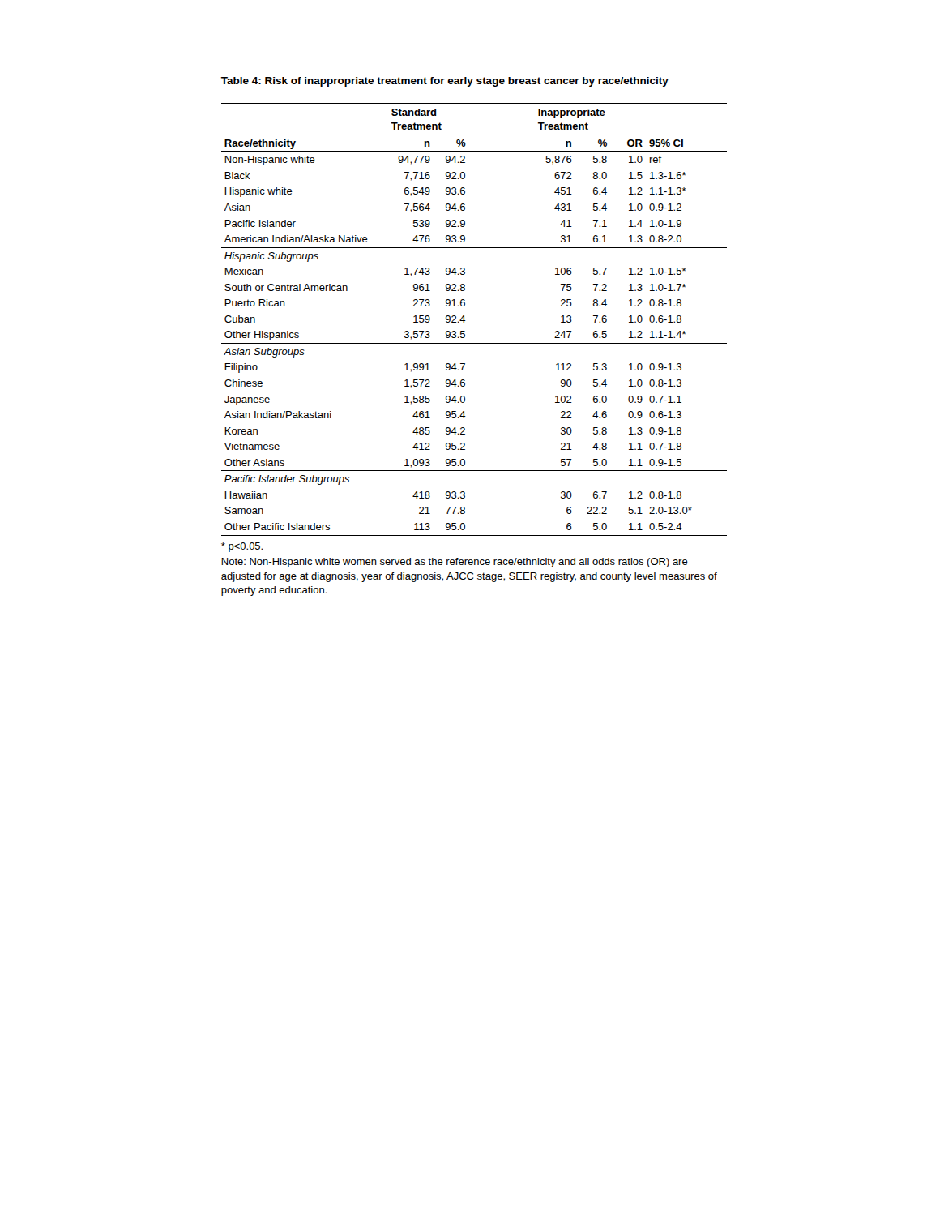Table 4: Risk of inappropriate treatment for early stage breast cancer by race/ethnicity
| | Standard | | Inappropriate | | |
| --- | --- | --- | --- | --- | --- |
| | Treatment | | Treatment | | |
| Race/ethnicity | n | % | | n | % | OR | 95% CI |
| Non-Hispanic white | 94,779 | 94.2 | | 5,876 | 5.8 | 1.0 | ref |
| Black | 7,716 | 92.0 | | 672 | 8.0 | 1.5 | 1.3-1.6* |
| Hispanic white | 6,549 | 93.6 | | 451 | 6.4 | 1.2 | 1.1-1.3* |
| Asian | 7,564 | 94.6 | | 431 | 5.4 | 1.0 | 0.9-1.2 |
| Pacific Islander | 539 | 92.9 | | 41 | 7.1 | 1.4 | 1.0-1.9 |
| American Indian/Alaska Native | 476 | 93.9 | | 31 | 6.1 | 1.3 | 0.8-2.0 |
| Hispanic Subgroups |
| Mexican | 1,743 | 94.3 | | 106 | 5.7 | 1.2 | 1.0-1.5* |
| South or Central American | 961 | 92.8 | | 75 | 7.2 | 1.3 | 1.0-1.7* |
| Puerto Rican | 273 | 91.6 | | 25 | 8.4 | 1.2 | 0.8-1.8 |
| Cuban | 159 | 92.4 | | 13 | 7.6 | 1.0 | 0.6-1.8 |
| Other Hispanics | 3,573 | 93.5 | | 247 | 6.5 | 1.2 | 1.1-1.4* |
| Asian Subgroups |
| Filipino | 1,991 | 94.7 | | 112 | 5.3 | 1.0 | 0.9-1.3 |
| Chinese | 1,572 | 94.6 | | 90 | 5.4 | 1.0 | 0.8-1.3 |
| Japanese | 1,585 | 94.0 | | 102 | 6.0 | 0.9 | 0.7-1.1 |
| Asian Indian/Pakastani | 461 | 95.4 | | 22 | 4.6 | 0.9 | 0.6-1.3 |
| Korean | 485 | 94.2 | | 30 | 5.8 | 1.3 | 0.9-1.8 |
| Vietnamese | 412 | 95.2 | | 21 | 4.8 | 1.1 | 0.7-1.8 |
| Other Asians | 1,093 | 95.0 | | 57 | 5.0 | 1.1 | 0.9-1.5 |
| Pacific Islander Subgroups |
| Hawaiian | 418 | 93.3 | | 30 | 6.7 | 1.2 | 0.8-1.8 |
| Samoan | 21 | 77.8 | | 6 | 22.2 | 5.1 | 2.0-13.0* |
| Other Pacific Islanders | 113 | 95.0 | | 6 | 5.0 | 1.1 | 0.5-2.4 |
* p<0.05.
Note: Non-Hispanic white women served as the reference race/ethnicity and all odds ratios (OR) are adjusted for age at diagnosis, year of diagnosis, AJCC stage, SEER registry, and county level measures of poverty and education.